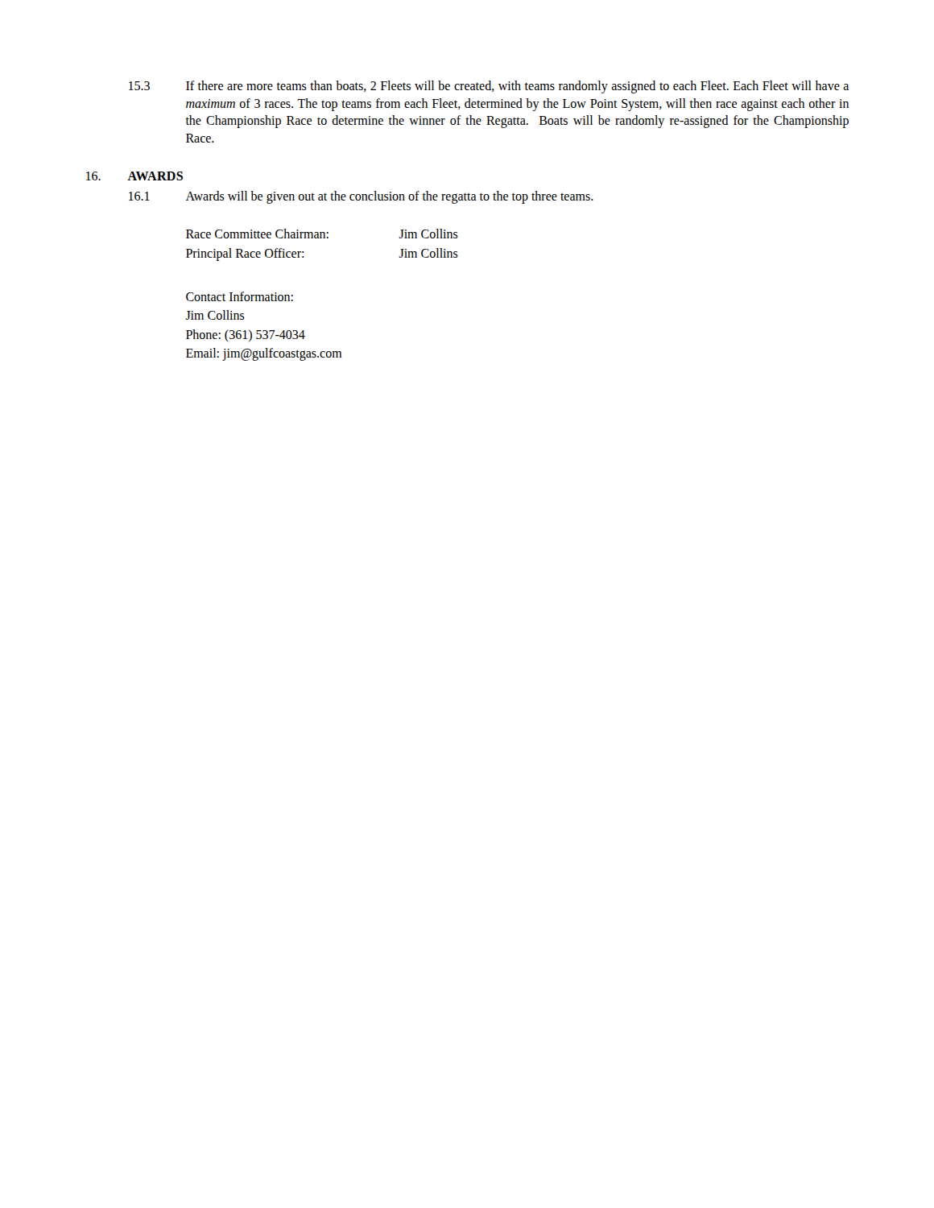15.3
If there are more teams than boats, 2 Fleets will be created, with teams randomly assigned to each Fleet. Each Fleet will have a maximum of 3 races. The top teams from each Fleet, determined by the Low Point System, will then race against each other in the Championship Race to determine the winner of the Regatta. Boats will be randomly re-assigned for the Championship Race.
16.
AWARDS
16.1
Awards will be given out at the conclusion of the regatta to the top three teams.
| Race Committee Chairman: | Jim Collins |
| Principal Race Officer: | Jim Collins |
Contact Information:
Jim Collins
Phone: (361) 537-4034
Email: jim@gulfcoastgas.com